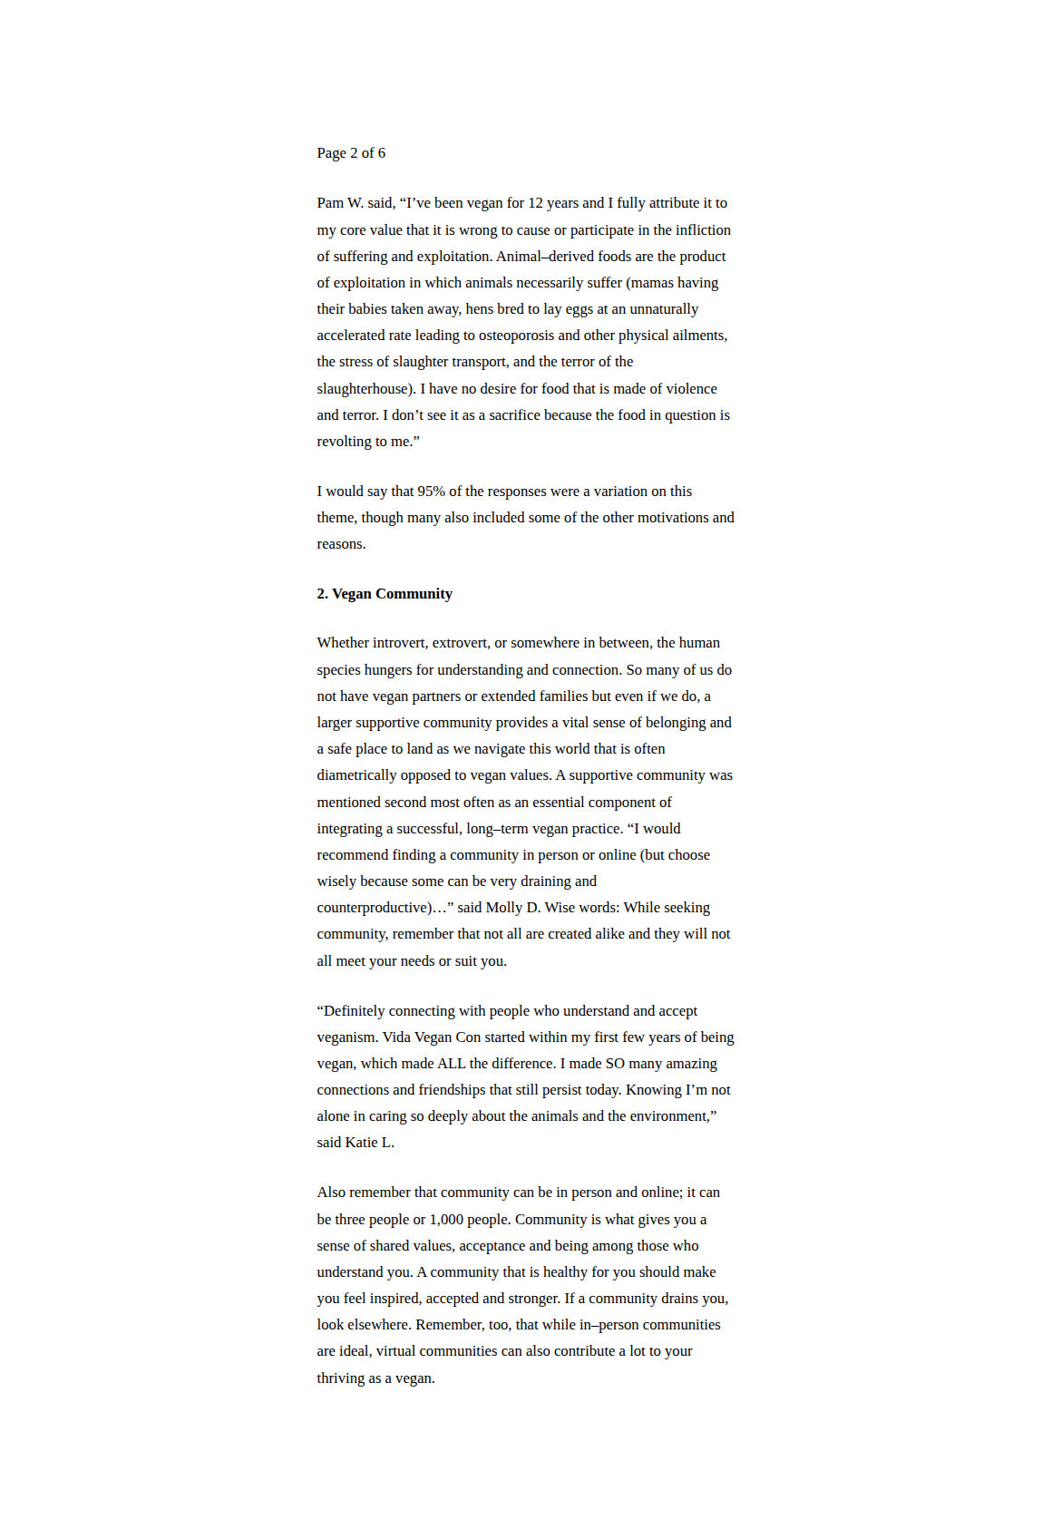Page 2 of 6
Pam W. said, “I’ve been vegan for 12 years and I fully attribute it to my core value that it is wrong to cause or participate in the infliction of suffering and exploitation. Animal–derived foods are the product of exploitation in which animals necessarily suffer (mamas having their babies taken away, hens bred to lay eggs at an unnaturally accelerated rate leading to osteoporosis and other physical ailments, the stress of slaughter transport, and the terror of the slaughterhouse). I have no desire for food that is made of violence and terror. I don’t see it as a sacrifice because the food in question is revolting to me.”
I would say that 95% of the responses were a variation on this theme, though many also included some of the other motivations and reasons.
2. Vegan Community
Whether introvert, extrovert, or somewhere in between, the human species hungers for understanding and connection. So many of us do not have vegan partners or extended families but even if we do, a larger supportive community provides a vital sense of belonging and a safe place to land as we navigate this world that is often diametrically opposed to vegan values. A supportive community was mentioned second most often as an essential component of integrating a successful, long–term vegan practice. “I would recommend finding a community in person or online (but choose wisely because some can be very draining and counterproductive)…” said Molly D. Wise words: While seeking community, remember that not all are created alike and they will not all meet your needs or suit you.
“Definitely connecting with people who understand and accept veganism. Vida Vegan Con started within my first few years of being vegan, which made ALL the difference. I made SO many amazing connections and friendships that still persist today. Knowing I’m not alone in caring so deeply about the animals and the environment,” said Katie L.
Also remember that community can be in person and online; it can be three people or 1,000 people. Community is what gives you a sense of shared values, acceptance and being among those who understand you. A community that is healthy for you should make you feel inspired, accepted and stronger. If a community drains you, look elsewhere. Remember, too, that while in–person communities are ideal, virtual communities can also contribute a lot to your thriving as a vegan.